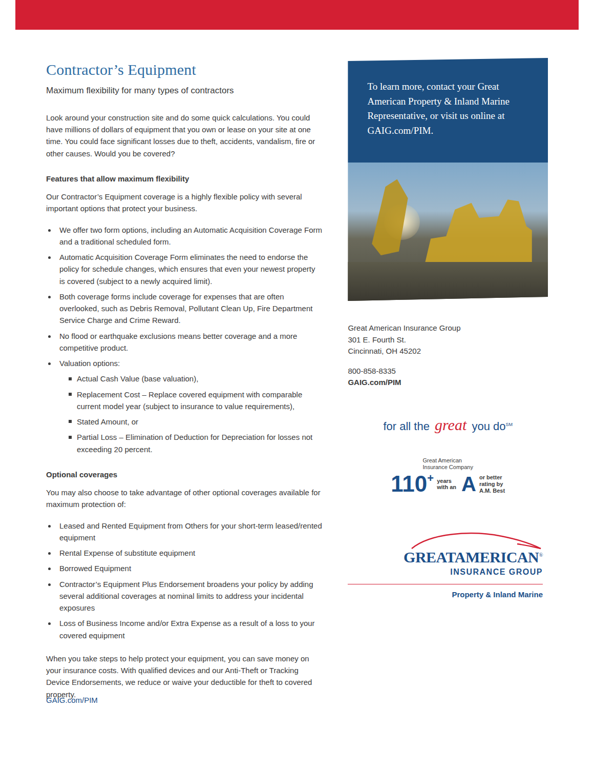Contractor’s Equipment
Maximum flexibility for many types of contractors
Look around your construction site and do some quick calculations. You could have millions of dollars of equipment that you own or lease on your site at one time. You could face significant losses due to theft, accidents, vandalism, fire or other causes. Would you be covered?
Features that allow maximum flexibility
Our Contractor’s Equipment coverage is a highly flexible policy with several important options that protect your business.
We offer two form options, including an Automatic Acquisition Coverage Form and a traditional scheduled form.
Automatic Acquisition Coverage Form eliminates the need to endorse the policy for schedule changes, which ensures that even your newest property is covered (subject to a newly acquired limit).
Both coverage forms include coverage for expenses that are often overlooked, such as Debris Removal, Pollutant Clean Up, Fire Department Service Charge and Crime Reward.
No flood or earthquake exclusions means better coverage and a more competitive product.
Valuation options:
Actual Cash Value (base valuation),
Replacement Cost – Replace covered equipment with comparable current model year (subject to insurance to value requirements),
Stated Amount, or
Partial Loss – Elimination of Deduction for Depreciation for losses not exceeding 20 percent.
Optional coverages
You may also choose to take advantage of other optional coverages available for maximum protection of:
Leased and Rented Equipment from Others for your short-term leased/rented equipment
Rental Expense of substitute equipment
Borrowed Equipment
Contractor’s Equipment Plus Endorsement broadens your policy by adding several additional coverages at nominal limits to address your incidental exposures
Loss of Business Income and/or Extra Expense as a result of a loss to your covered equipment
When you take steps to help protect your equipment, you can save money on your insurance costs. With qualified devices and our Anti-Theft or Tracking Device Endorsements, we reduce or waive your deductible for theft to covered property.
To learn more, contact your Great American Property & Inland Marine Representative, or visit us online at GAIG.com/PIM.
Great American Insurance Group
301 E. Fourth St.
Cincinnati, OH 45202
800-858-8335
GAIG.com/PIM
for all the great you doSM
Great American
Insurance Company
110+ years
with an A or better
rating by
A.M. Best
GREAT AMERICAN®
INSURANCE GROUP
Property & Inland Marine
GAIG.com/PIM